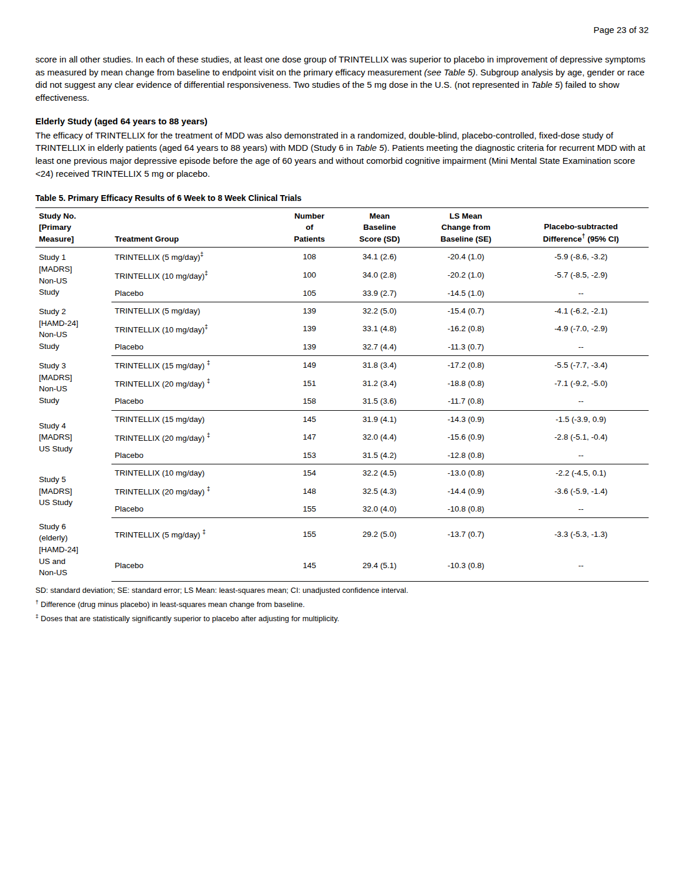Page 23 of 32
score in all other studies. In each of these studies, at least one dose group of TRINTELLIX was superior to placebo in improvement of depressive symptoms as measured by mean change from baseline to endpoint visit on the primary efficacy measurement (see Table 5). Subgroup analysis by age, gender or race did not suggest any clear evidence of differential responsiveness. Two studies of the 5 mg dose in the U.S. (not represented in Table 5) failed to show effectiveness.
Elderly Study (aged 64 years to 88 years)
The efficacy of TRINTELLIX for the treatment of MDD was also demonstrated in a randomized, double-blind, placebo-controlled, fixed-dose study of TRINTELLIX in elderly patients (aged 64 years to 88 years) with MDD (Study 6 in Table 5). Patients meeting the diagnostic criteria for recurrent MDD with at least one previous major depressive episode before the age of 60 years and without comorbid cognitive impairment (Mini Mental State Examination score <24) received TRINTELLIX 5 mg or placebo.
Table 5. Primary Efficacy Results of 6 Week to 8 Week Clinical Trials
| Study No. [Primary Measure] | Treatment Group | Number of Patients | Mean Baseline Score (SD) | LS Mean Change from Baseline (SE) | Placebo-subtracted Difference † (95% CI) |
| --- | --- | --- | --- | --- | --- |
| Study 1 [MADRS] Non-US Study | TRINTELLIX (5 mg/day) ‡ | 108 | 34.1 (2.6) | -20.4 (1.0) | -5.9 (-8.6, -3.2) |
| TRINTELLIX (10 mg/day) ‡ | 100 | 34.0 (2.8) | -20.2 (1.0) | -5.7 (-8.5, -2.9) |
| Placebo | 105 | 33.9 (2.7) | -14.5 (1.0) | -- |
| Study 2 [HAMD-24] Non-US Study | TRINTELLIX (5 mg/day) | 139 | 32.2 (5.0) | -15.4 (0.7) | -4.1 (-6.2, -2.1) |
| TRINTELLIX (10 mg/day) ‡ | 139 | 33.1 (4.8) | -16.2 (0.8) | -4.9 (-7.0, -2.9) |
| Placebo | 139 | 32.7 (4.4) | -11.3 (0.7) | -- |
| Study 3 [MADRS] Non-US Study | TRINTELLIX (15 mg/day) ‡ | 149 | 31.8 (3.4) | -17.2 (0.8) | -5.5 (-7.7, -3.4) |
| TRINTELLIX (20 mg/day) ‡ | 151 | 31.2 (3.4) | -18.8 (0.8) | -7.1 (-9.2, -5.0) |
| Placebo | 158 | 31.5 (3.6) | -11.7 (0.8) | -- |
| Study 4 [MADRS] US Study | TRINTELLIX (15 mg/day) | 145 | 31.9 (4.1) | -14.3 (0.9) | -1.5 (-3.9, 0.9) |
| TRINTELLIX (20 mg/day) ‡ | 147 | 32.0 (4.4) | -15.6 (0.9) | -2.8 (-5.1, -0.4) |
| Placebo | 153 | 31.5 (4.2) | -12.8 (0.8) | -- |
| Study 5 [MADRS] US Study | TRINTELLIX (10 mg/day) | 154 | 32.2 (4.5) | -13.0 (0.8) | -2.2 (-4.5, 0.1) |
| TRINTELLIX (20 mg/day) ‡ | 148 | 32.5 (4.3) | -14.4 (0.9) | -3.6 (-5.9, -1.4) |
| Placebo | 155 | 32.0 (4.0) | -10.8 (0.8) | -- |
| Study 6 (elderly) [HAMD-24] US and Non-US | TRINTELLIX (5 mg/day) ‡ | 155 | 29.2 (5.0) | -13.7 (0.7) | -3.3 (-5.3, -1.3) |
| Placebo | 145 | 29.4 (5.1) | -10.3 (0.8) | -- |
SD: standard deviation; SE: standard error; LS Mean: least-squares mean; CI: unadjusted confidence interval.
† Difference (drug minus placebo) in least-squares mean change from baseline.
‡ Doses that are statistically significantly superior to placebo after adjusting for multiplicity.